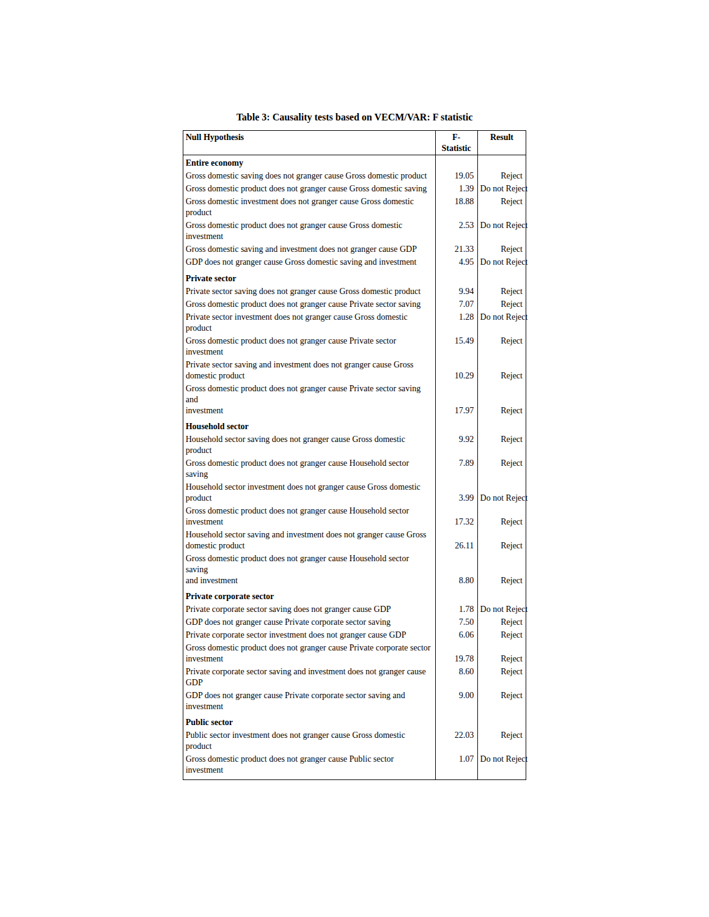Table 3: Causality tests based on VECM/VAR: F statistic
| Null Hypothesis | F-Statistic | Result |
| --- | --- | --- |
| Entire economy | | |
| Gross domestic saving does not granger cause Gross domestic product | 19.05 | Reject |
| Gross domestic product does not granger cause Gross domestic saving | 1.39 | Do not Reject |
| Gross domestic investment does not granger cause Gross domestic product | 18.88 | Reject |
| Gross domestic product does not granger cause Gross domestic investment | 2.53 | Do not Reject |
| Gross domestic saving and investment does not granger cause GDP | 21.33 | Reject |
| GDP does not granger cause Gross domestic saving and investment | 4.95 | Do not Reject |
| Private sector | | |
| Private sector saving does not granger cause Gross domestic product | 9.94 | Reject |
| Gross domestic product does not granger cause Private sector saving | 7.07 | Reject |
| Private sector investment does not granger cause Gross domestic product | 1.28 | Do not Reject |
| Gross domestic product does not granger cause Private sector investment | 15.49 | Reject |
| Private sector saving and investment does not granger cause Gross domestic product | 10.29 | Reject |
| Gross domestic product does not granger cause Private sector saving and investment | 17.97 | Reject |
| Household sector | | |
| Household sector saving does not granger cause Gross domestic product | 9.92 | Reject |
| Gross domestic product does not granger cause Household sector saving | 7.89 | Reject |
| Household sector investment does not granger cause Gross domestic product | 3.99 | Do not Reject |
| Gross domestic product does not granger cause Household sector investment | 17.32 | Reject |
| Household sector saving and investment does not granger cause Gross domestic product | 26.11 | Reject |
| Gross domestic product does not granger cause Household sector saving and investment | 8.80 | Reject |
| Private corporate sector | | |
| Private corporate sector saving does not granger cause GDP | 1.78 | Do not Reject |
| GDP does not granger cause Private corporate sector saving | 7.50 | Reject |
| Private corporate sector investment does not granger cause GDP | 6.06 | Reject |
| Gross domestic product does not granger cause Private corporate sector investment | 19.78 | Reject |
| Private corporate sector saving and investment does not granger cause GDP | 8.60 | Reject |
| GDP does not granger cause Private corporate sector saving and investment | 9.00 | Reject |
| Public sector | | |
| Public sector investment does not granger cause Gross domestic product | 22.03 | Reject |
| Gross domestic product does not granger cause Public sector investment | 1.07 | Do not Reject |